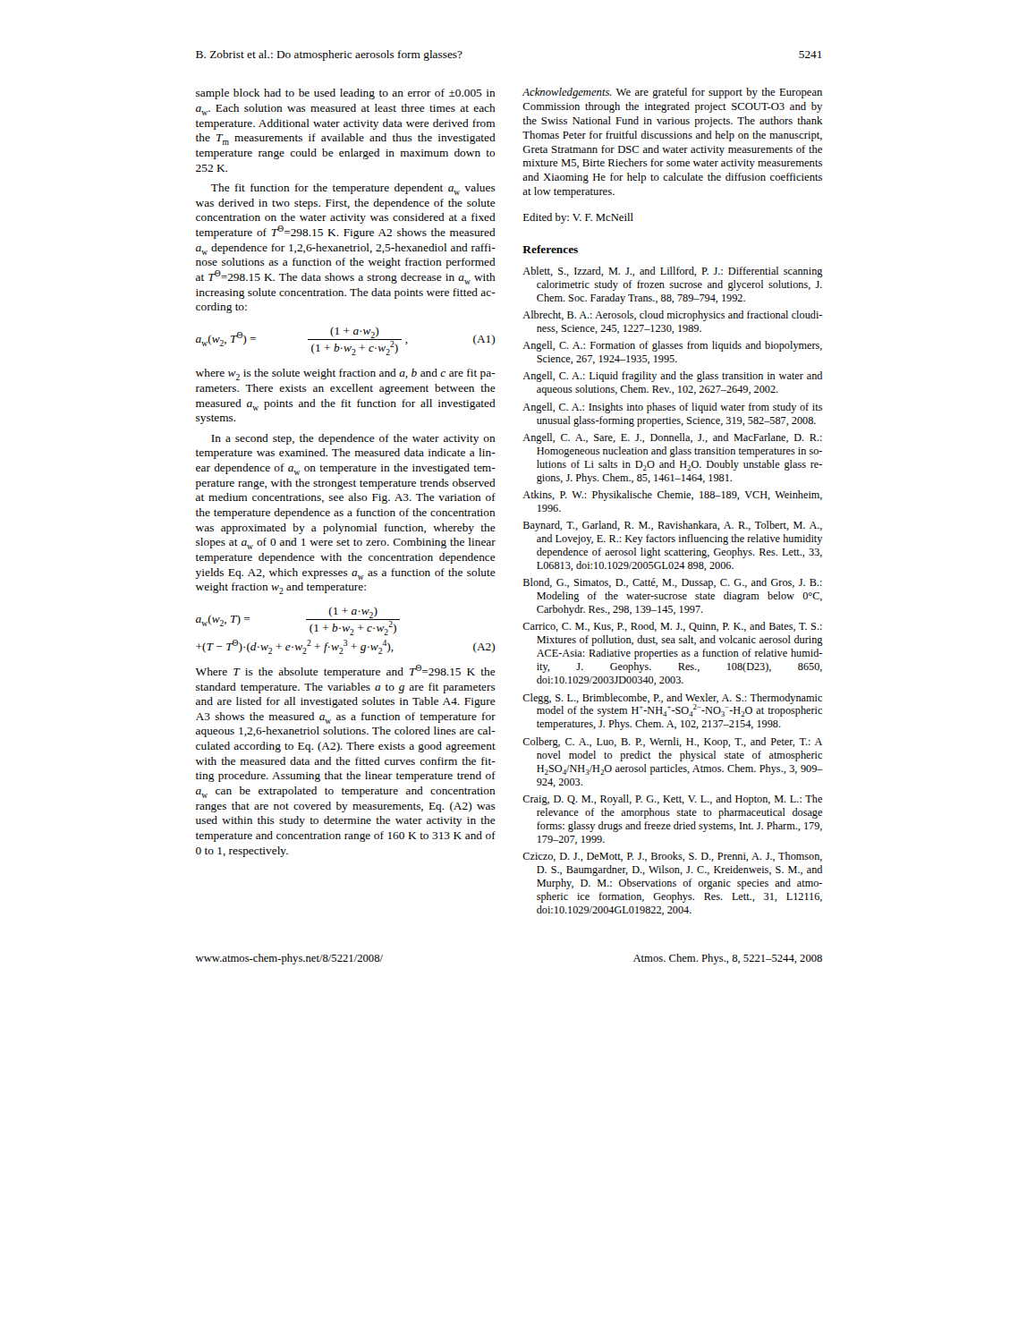B. Zobrist et al.: Do atmospheric aerosols form glasses? 5241
sample block had to be used leading to an error of ±0.005 in aw. Each solution was measured at least three times at each temperature. Additional water activity data were derived from the Tm measurements if available and thus the investigated temperature range could be enlarged in maximum down to 252 K.
The fit function for the temperature dependent aw values was derived in two steps. First, the dependence of the solute concentration on the water activity was considered at a fixed temperature of TΘ=298.15 K. Figure A2 shows the measured aw dependence for 1,2,6-hexanetriol, 2,5-hexanediol and raffinose solutions as a function of the weight fraction performed at TΘ=298.15 K. The data shows a strong decrease in aw with increasing solute concentration. The data points were fitted according to:
aw(w2, TΘ) = (1 + a·w2) (1 + b·w2 + c·w22) , (A1)
where w2 is the solute weight fraction and a, b and c are fit parameters. There exists an excellent agreement between the measured aw points and the fit function for all investigated systems.
In a second step, the dependence of the water activity on temperature was examined. The measured data indicate a linear dependence of aw on temperature in the investigated temperature range, with the strongest temperature trends observed at medium concentrations, see also Fig. A3. The variation of the temperature dependence as a function of the concentration was approximated by a polynomial function, whereby the slopes at aw of 0 and 1 were set to zero. Combining the linear temperature dependence with the concentration dependence yields Eq. A2, which expresses aw as a function of the solute weight fraction w2 and temperature:
aw(w2, T) = (1 + a·w2) (1 + b·w2 + c·w22)
+(T − TΘ)·(d·w2 + e·w22 + f·w23 + g·w24), (A2)
Where T is the absolute temperature and TΘ=298.15 K the standard temperature. The variables a to g are fit parameters and are listed for all investigated solutes in Table A4. Figure A3 shows the measured aw as a function of temperature for aqueous 1,2,6-hexanetriol solutions. The colored lines are calculated according to Eq. (A2). There exists a good agreement with the measured data and the fitted curves confirm the fitting procedure. Assuming that the linear temperature trend of aw can be extrapolated to temperature and concentration ranges that are not covered by measurements, Eq. (A2) was used within this study to determine the water activity in the temperature and concentration range of 160 K to 313 K and of 0 to 1, respectively.
Acknowledgements. We are grateful for support by the European Commission through the integrated project SCOUT-O3 and by the Swiss National Fund in various projects. The authors thank Thomas Peter for fruitful discussions and help on the manuscript, Greta Stratmann for DSC and water activity measurements of the mixture M5, Birte Riechers for some water activity measurements and Xiaoming He for help to calculate the diffusion coefficients at low temperatures.
Edited by: V. F. McNeill
References
Ablett, S., Izzard, M. J., and Lillford, P. J.: Differential scanning calorimetric study of frozen sucrose and glycerol solutions, J. Chem. Soc. Faraday Trans., 88, 789–794, 1992.
Albrecht, B. A.: Aerosols, cloud microphysics and fractional cloudiness, Science, 245, 1227–1230, 1989.
Angell, C. A.: Formation of glasses from liquids and biopolymers, Science, 267, 1924–1935, 1995.
Angell, C. A.: Liquid fragility and the glass transition in water and aqueous solutions, Chem. Rev., 102, 2627–2649, 2002.
Angell, C. A.: Insights into phases of liquid water from study of its unusual glass-forming properties, Science, 319, 582–587, 2008.
Angell, C. A., Sare, E. J., Donnella, J., and MacFarlane, D. R.: Homogeneous nucleation and glass transition temperatures in solutions of Li salts in D2O and H2O. Doubly unstable glass regions, J. Phys. Chem., 85, 1461–1464, 1981.
Atkins, P. W.: Physikalische Chemie, 188–189, VCH, Weinheim, 1996.
Baynard, T., Garland, R. M., Ravishankara, A. R., Tolbert, M. A., and Lovejoy, E. R.: Key factors influencing the relative humidity dependence of aerosol light scattering, Geophys. Res. Lett., 33, L06813, doi:10.1029/2005GL024 898, 2006.
Blond, G., Simatos, D., Catté, M., Dussap, C. G., and Gros, J. B.: Modeling of the water-sucrose state diagram below 0°C, Carbohydr. Res., 298, 139–145, 1997.
Carrico, C. M., Kus, P., Rood, M. J., Quinn, P. K., and Bates, T. S.: Mixtures of pollution, dust, sea salt, and volcanic aerosol during ACE-Asia: Radiative properties as a function of relative humidity, J. Geophys. Res., 108(D23), 8650, doi:10.1029/2003JD00340, 2003.
Clegg, S. L., Brimblecombe, P., and Wexler, A. S.: Thermodynamic model of the system H+-NH4+-SO42−-NO3−-H2O at tropospheric temperatures, J. Phys. Chem. A, 102, 2137–2154, 1998.
Colberg, C. A., Luo, B. P., Wernli, H., Koop, T., and Peter, T.: A novel model to predict the physical state of atmospheric H2SO4/NH3/H2O aerosol particles, Atmos. Chem. Phys., 3, 909–924, 2003.
Craig, D. Q. M., Royall, P. G., Kett, V. L., and Hopton, M. L.: The relevance of the amorphous state to pharmaceutical dosage forms: glassy drugs and freeze dried systems, Int. J. Pharm., 179, 179–207, 1999.
Cziczo, D. J., DeMott, P. J., Brooks, S. D., Prenni, A. J., Thomson, D. S., Baumgardner, D., Wilson, J. C., Kreidenweis, S. M., and Murphy, D. M.: Observations of organic species and atmospheric ice formation, Geophys. Res. Lett., 31, L12116, doi:10.1029/2004GL019822, 2004.
www.atmos-chem-phys.net/8/5221/2008/ Atmos. Chem. Phys., 8, 5221–5244, 2008